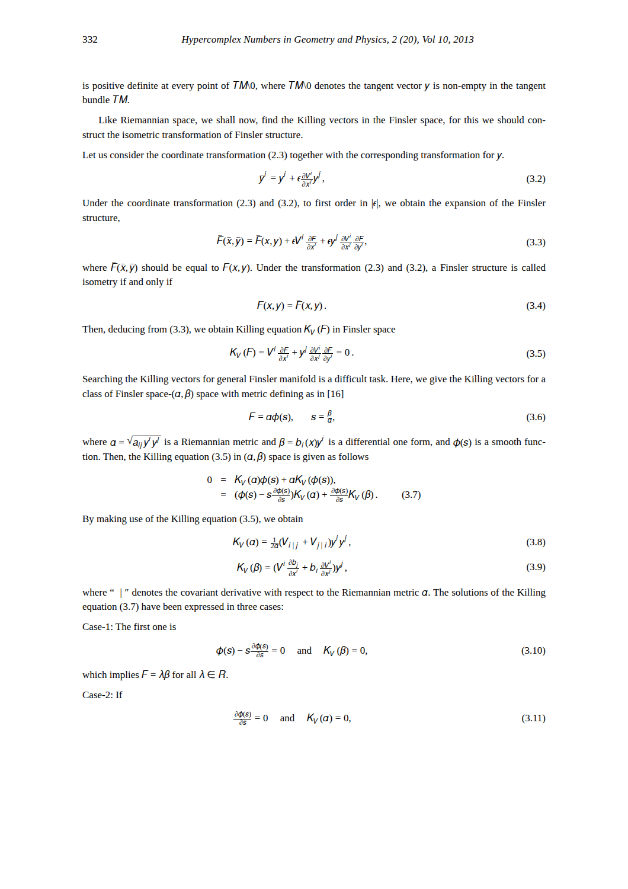332
Hypercomplex Numbers in Geometry and Physics, 2 (20), Vol 10, 2013
is positive definite at every point of TM\0, where TM\0 denotes the tangent vector y is non-empty in the tangent bundle TM.
Like Riemannian space, we shall now, find the Killing vectors in the Finsler space, for this we should construct the isometric transformation of Finsler structure.
Let us consider the coordinate transformation (2.3) together with the corresponding transformation for y.
y¯i = yi + ϵ ∂Vi ∂xj yj ,
(3.2)
Under the coordinate transformation (2.3) and (3.2), to first order in |ϵ|, we obtain the expansion of the Finsler structure,
F¯ (x¯,y¯) = F¯ (x,y) + ϵVi ∂F ∂xi + ϵyj ∂Vi ∂xj ∂F ∂yi ,
(3.3)
where F¯(x¯,y¯) should be equal to F(x,y). Under the transformation (2.3) and (3.2), a Finsler structure is called isometry if and only if
F(x,y) = F¯(x,y) .
(3.4)
Then, deducing from (3.3), we obtain Killing equation KV(F) in Finsler space
KV(F) = Vi ∂F ∂xi + yj ∂Vi ∂xj ∂F ∂yi =0.
(3.5)
Searching the Killing vectors for general Finsler manifold is a difficult task. Here, we give the Killing vectors for a class of Finsler space-(α,β) space with metric defining as in [16]
F=αϕ(s) , s= βα ,
(3.6)
where α=aijyiyj is a Riemannian metric and β=bi(x)yi is a differential one form, and ϕ(s) is a smooth function. Then, the Killing equation (3.5) in (α,β) space is given as follows
0 = KV(α)ϕ(s)+αKV(ϕ(s)), = ( ϕ(s) − s ∂ϕ(s) ∂s ) KV(α) + ∂ϕ(s) ∂s KV(β) . (3.7)
By making use of the Killing equation (3.5), we obtain
KV(α) = 12α ( Vi|j + Vj|i ) yiyj ,
(3.8)
KV(β) = ( Vi ∂bj ∂xi + bi ∂Vi ∂xj ) yj ,
(3.9)
where “ |″ denotes the covariant derivative with respect to the Riemannian metric α. The solutions of the Killing equation (3.7) have been expressed in three cases:
Case-1: The first one is
ϕ(s) − s ∂ϕ(s) ∂s =0 and KV(β)=0,
(3.10)
which implies F=λβ for all λ∈R.
Case-2: If
∂ϕ(s) ∂s =0 and KV(α)=0,
(3.11)